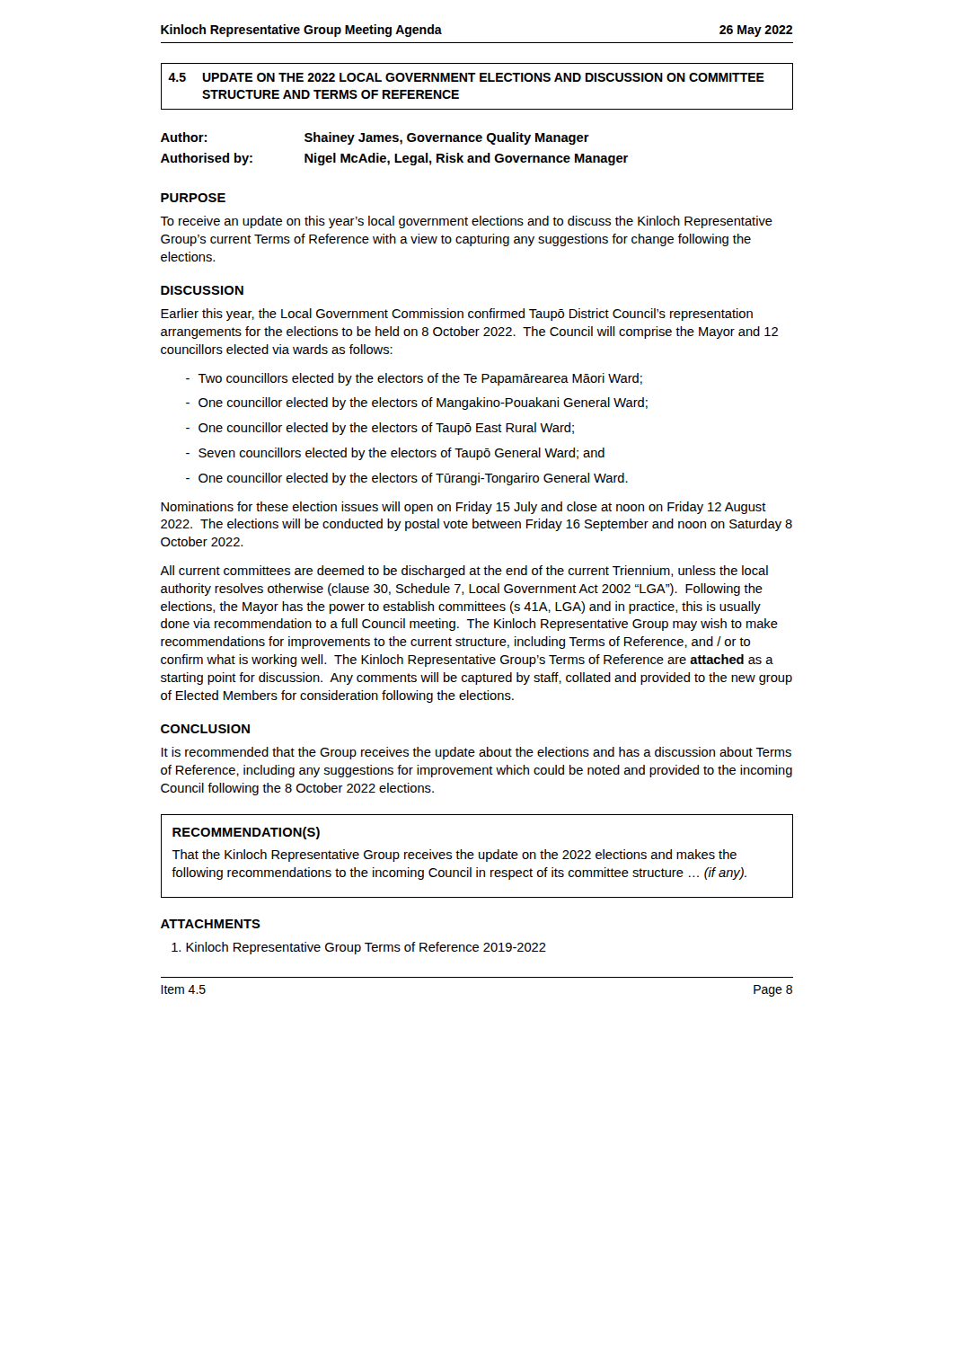Kinloch Representative Group Meeting Agenda
26 May 2022
4.5 UPDATE ON THE 2022 LOCAL GOVERNMENT ELECTIONS AND DISCUSSION ON COMMITTEE STRUCTURE AND TERMS OF REFERENCE
| Author: | Shainey James, Governance Quality Manager |
| Authorised by: | Nigel McAdie, Legal, Risk and Governance Manager |
Purpose
To receive an update on this year’s local government elections and to discuss the Kinloch Representative Group’s current Terms of Reference with a view to capturing any suggestions for change following the elections.
Discussion
Earlier this year, the Local Government Commission confirmed Taupō District Council’s representation arrangements for the elections to be held on 8 October 2022. The Council will comprise the Mayor and 12 councillors elected via wards as follows:
Two councillors elected by the electors of the Te Papamārearea Māori Ward;
One councillor elected by the electors of Mangakino-Pouakani General Ward;
One councillor elected by the electors of Taupō East Rural Ward;
Seven councillors elected by the electors of Taupō General Ward; and
One councillor elected by the electors of Tūrangi-Tongariro General Ward.
Nominations for these election issues will open on Friday 15 July and close at noon on Friday 12 August 2022. The elections will be conducted by postal vote between Friday 16 September and noon on Saturday 8 October 2022.
All current committees are deemed to be discharged at the end of the current Triennium, unless the local authority resolves otherwise (clause 30, Schedule 7, Local Government Act 2002 “LGA”). Following the elections, the Mayor has the power to establish committees (s 41A, LGA) and in practice, this is usually done via recommendation to a full Council meeting. The Kinloch Representative Group may wish to make recommendations for improvements to the current structure, including Terms of Reference, and / or to confirm what is working well. The Kinloch Representative Group’s Terms of Reference are attached as a starting point for discussion. Any comments will be captured by staff, collated and provided to the new group of Elected Members for consideration following the elections.
Conclusion
It is recommended that the Group receives the update about the elections and has a discussion about Terms of Reference, including any suggestions for improvement which could be noted and provided to the incoming Council following the 8 October 2022 elections.
Recommendation(s)
That the Kinloch Representative Group receives the update on the 2022 elections and makes the following recommendations to the incoming Council in respect of its committee structure … (if any).
Attachments
Kinloch Representative Group Terms of Reference 2019-2022
Item 4.5
Page 8